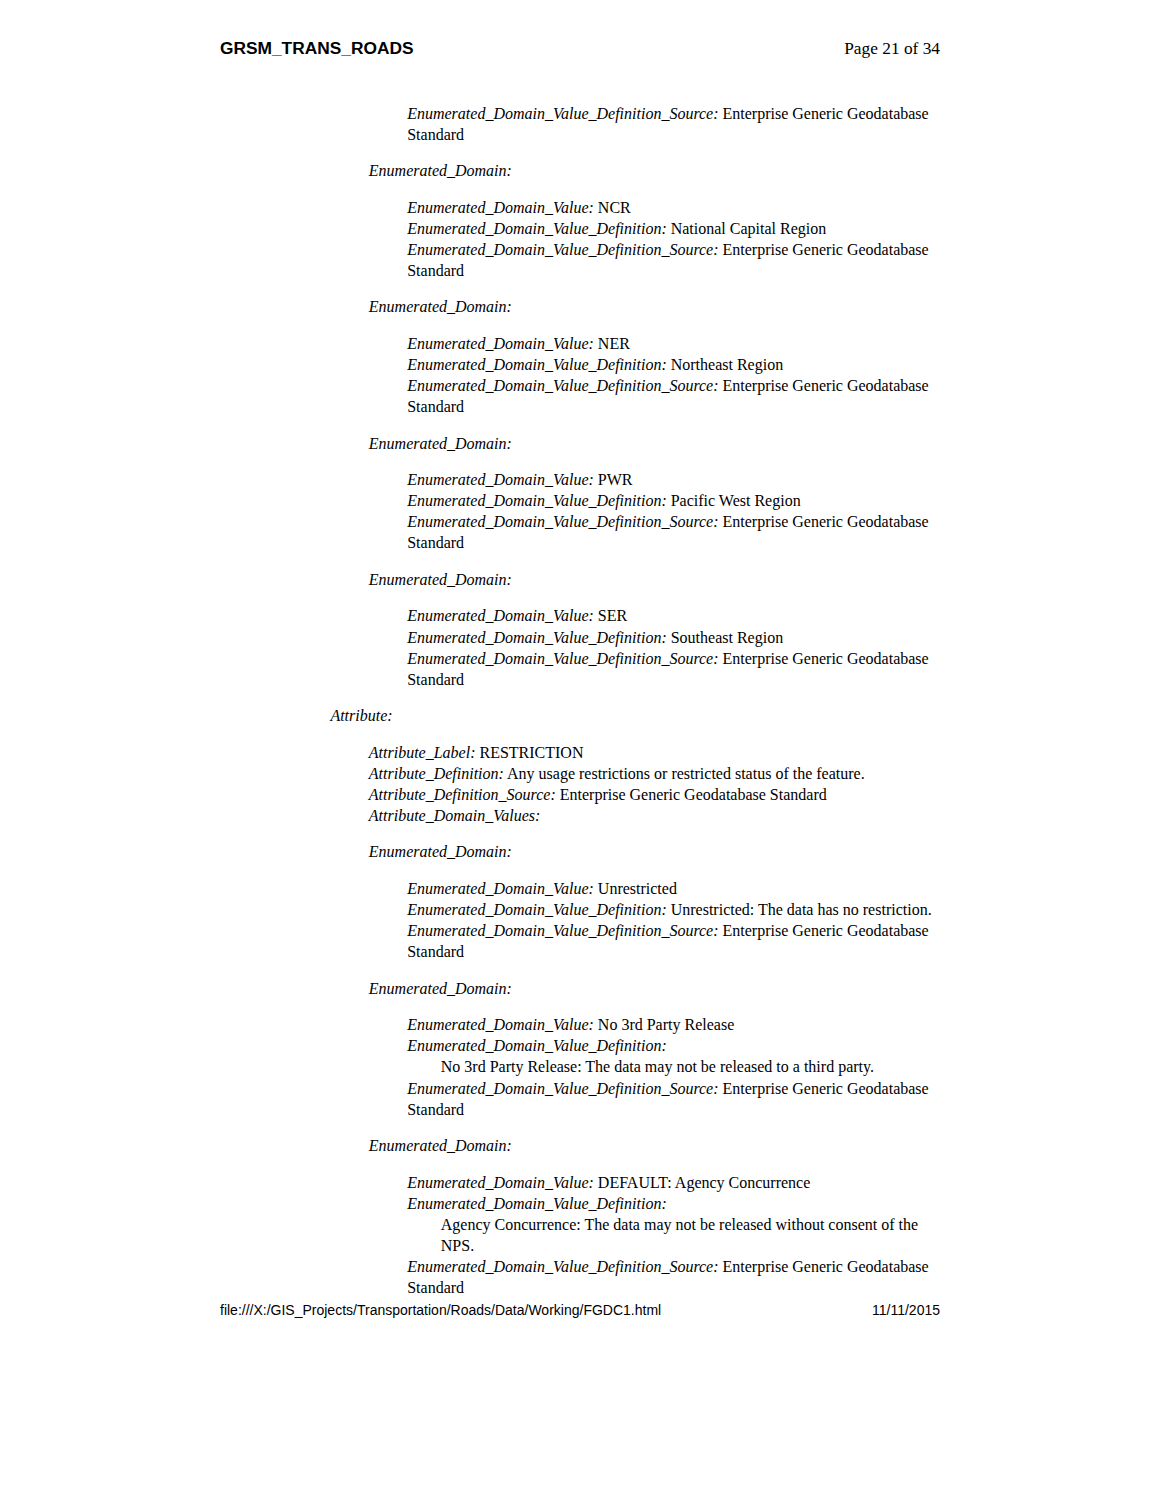GRSM_TRANS_ROADS Page 21 of 34
Enumerated_Domain_Value_Definition_Source: Enterprise Generic Geodatabase Standard
Enumerated_Domain:
Enumerated_Domain_Value: NCR
Enumerated_Domain_Value_Definition: National Capital Region
Enumerated_Domain_Value_Definition_Source: Enterprise Generic Geodatabase Standard
Enumerated_Domain:
Enumerated_Domain_Value: NER
Enumerated_Domain_Value_Definition: Northeast Region
Enumerated_Domain_Value_Definition_Source: Enterprise Generic Geodatabase Standard
Enumerated_Domain:
Enumerated_Domain_Value: PWR
Enumerated_Domain_Value_Definition: Pacific West Region
Enumerated_Domain_Value_Definition_Source: Enterprise Generic Geodatabase Standard
Enumerated_Domain:
Enumerated_Domain_Value: SER
Enumerated_Domain_Value_Definition: Southeast Region
Enumerated_Domain_Value_Definition_Source: Enterprise Generic Geodatabase Standard
Attribute:
Attribute_Label: RESTRICTION
Attribute_Definition: Any usage restrictions or restricted status of the feature.
Attribute_Definition_Source: Enterprise Generic Geodatabase Standard
Attribute_Domain_Values:
Enumerated_Domain:
Enumerated_Domain_Value: Unrestricted
Enumerated_Domain_Value_Definition: Unrestricted: The data has no restriction.
Enumerated_Domain_Value_Definition_Source: Enterprise Generic Geodatabase Standard
Enumerated_Domain:
Enumerated_Domain_Value: No 3rd Party Release
Enumerated_Domain_Value_Definition: No 3rd Party Release: The data may not be released to a third party. Enumerated_Domain_Value_Definition_Source: Enterprise Generic Geodatabase Standard
Enumerated_Domain:
Enumerated_Domain_Value: DEFAULT: Agency Concurrence
Enumerated_Domain_Value_Definition: Agency Concurrence: The data may not be released without consent of the NPS. Enumerated_Domain_Value_Definition_Source: Enterprise Generic Geodatabase Standard
file:///X:/GIS_Projects/Transportation/Roads/Data/Working/FGDC1.html 11/11/2015